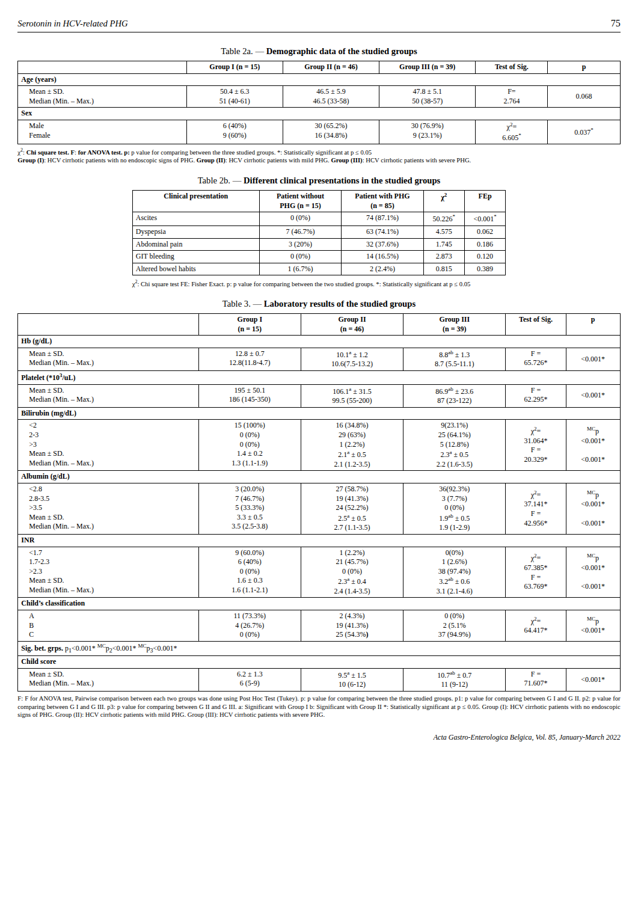Serotonin in HCV-related PHG 75
Table 2a. — Demographic data of the studied groups
| | Group I (n = 15) | Group II (n = 46) | Group III (n = 39) | Test of Sig. | p |
| --- | --- | --- | --- | --- | --- |
| Age (years) |
| Mean ± SD. Median (Min. – Max.) | 50.4 ± 6.3 51 (40-61) | 46.5 ± 5.9 46.5 (33-58) | 47.8 ± 5.1 50 (38-57) | F= 2.764 | 0.068 |
| Sex |
| Male Female | 6 (40%) 9 (60%) | 30 (65.2%) 16 (34.8%) | 30 (76.9%) 9 (23.1%) | χ 2 = 6.605 * | 0.037 * |
χ2: Chi square test. F: for ANOVA test. p: p value for comparing between the three studied groups. *: Statistically significant at p ≤ 0.05
Group (I): HCV cirrhotic patients with no endoscopic signs of PHG. Group (II): HCV cirrhotic patients with mild PHG. Group (III): HCV cirrhotic patients with severe PHG.
Table 2b. — Different clinical presentations in the studied groups
| Clinical presentation | Patient without PHG (n = 15) | Patient with PHG (n = 85) | χ 2 | FEp |
| --- | --- | --- | --- | --- |
| Ascites | 0 (0%) | 74 (87.1%) | 50.226 * | <0.001 * |
| Dyspepsia | 7 (46.7%) | 63 (74.1%) | 4.575 | 0.062 |
| Abdominal pain | 3 (20%) | 32 (37.6%) | 1.745 | 0.186 |
| GIT bleeding | 0 (0%) | 14 (16.5%) | 2.873 | 0.120 |
| Altered bowel habits | 1 (6.7%) | 2 (2.4%) | 0.815 | 0.389 |
χ2: Chi square test FE: Fisher Exact. p: p value for comparing between the two studied groups. *: Statistically significant at p ≤ 0.05
Table 3. — Laboratory results of the studied groups
| | Group I (n = 15) | Group II (n = 46) | Group III (n = 39) | Test of Sig. | p |
| --- | --- | --- | --- | --- | --- |
| Hb (g/dL) |
| Mean ± SD. Median (Min. – Max.) | 12.8 ± 0.7 12.8(11.8-4.7) | 10.1 a ± 1.2 10.6(7.5-13.2) | 8.8 ab ± 1.3 8.7 (5.5-11.1) | F = 65.726* | <0.001* |
| Platelet (*10 3 /uL) |
| Mean ± SD. Median (Min. – Max.) | 195 ± 50.1 186 (145-350) | 106.1 a ± 31.5 99.5 (55-200) | 86.9 ab ± 23.6 87 (23-122) | F = 62.295* | <0.001* |
| Bilirubin (mg/dL) |
| <2 2-3 >3 Mean ± SD. Median (Min. – Max.) | 15 (100%) 0 (0%) 0 (0%) 1.4 ± 0.2 1.3 (1.1-1.9) | 16 (34.8%) 29 (63%) 1 (2.2%) 2.1 a ± 0.5 2.1 (1.2-3.5) | 9(23.1%) 25 (64.1%) 5 (12.8%) 2.3 a ± 0.5 2.2 (1.6-3.5) | χ 2 = 31.064* F = 20.329* | MC p <0.001* <0.001* |
| Albumin (g/dL) |
| <2.8 2.8-3.5 >3.5 Mean ± SD. Median (Min. – Max.) | 3 (20.0%) 7 (46.7%) 5 (33.3%) 3.3 ± 0.5 3.5 (2.5-3.8) | 27 (58.7%) 19 (41.3%) 24 (52.2%) 2.5 a ± 0.5 2.7 (1.1-3.5) | 36(92.3%) 3 (7.7%) 0 (0%) 1.9 ab ± 0.5 1.9 (1-2.9) | χ 2 = 37.141* F = 42.956* | MC p <0.001* <0.001* |
| INR |
| <1.7 1.7-2.3 >2.3 Mean ± SD. Median (Min. – Max.) | 9 (60.0%) 6 (40%) 0 (0%) 1.6 ± 0.3 1.6 (1.1-2.1) | 1 (2.2%) 21 (45.7%) 0 (0%) 2.3 a ± 0.4 2.4 (1.4-3.5) | 0(0%) 1 (2.6%) 38 (97.4%) 3.2 ab ± 0.6 3.1 (2.1-4.6) | χ 2 = 67.385* F = 63.769* | MC p <0.001* <0.001* |
| Child’s classification |
| A B C | 11 (73.3%) 4 (26.7%) 0 (0%) | 2 (4.3%) 19 (41.3%) 25 (54.3% ) | 0 (0%) 2 (5.1% 37 (94.9%) | χ 2 = 64.417* | MC p <0.001* |
| Sig. bet. grps. p 1 <0.001* MC p 2 <0.001* MC p 3 <0.001* |
| Child score |
| Mean ± SD. Median (Min. – Max.) | 6.2 ± 1.3 6 (5-9) | 9.5 a ± 1.5 10 (6-12) | 10.7 ab ± 0.7 11 (9-12) | F = 71.607* | <0.001* |
F: F for ANOVA test, Pairwise comparison between each two groups was done using Post Hoc Test (Tukey). p: p value for comparing between the three studied groups. p1: p value for comparing between G I and G II. p2: p value for comparing between G I and G III. p3: p value for comparing between G II and G III. a: Significant with Group I b: Significant with Group II *: Statistically significant at p ≤ 0.05. Group (I): HCV cirrhotic patients with no endoscopic signs of PHG. Group (II): HCV cirrhotic patients with mild PHG. Group (III): HCV cirrhotic patients with severe PHG.
Acta Gastro-Enterologica Belgica, Vol. 85, January-March 2022